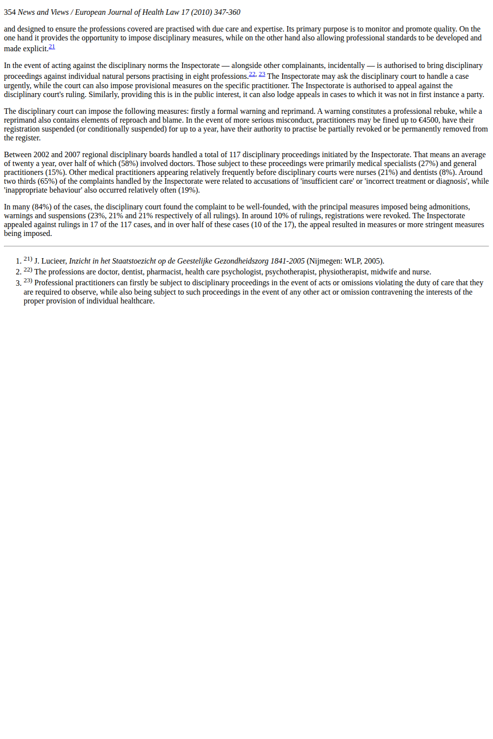354 News and Views / European Journal of Health Law 17 (2010) 347-360
and designed to ensure the professions covered are practised with due care and expertise. Its primary purpose is to monitor and promote quality. On the one hand it provides the opportunity to impose disciplinary measures, while on the other hand also allowing professional standards to be developed and made explicit.21
In the event of acting against the disciplinary norms the Inspectorate — alongside other complainants, incidentally — is authorised to bring disciplinary proceedings against individual natural persons practising in eight professions.22, 23 The Inspectorate may ask the disciplinary court to handle a case urgently, while the court can also impose provisional measures on the specific practitioner. The Inspectorate is authorised to appeal against the disciplinary court's ruling. Similarly, providing this is in the public interest, it can also lodge appeals in cases to which it was not in first instance a party.
The disciplinary court can impose the following measures: firstly a formal warning and reprimand. A warning constitutes a professional rebuke, while a reprimand also contains elements of reproach and blame. In the event of more serious misconduct, practitioners may be fined up to €4500, have their registration suspended (or conditionally suspended) for up to a year, have their authority to practise be partially revoked or be permanently removed from the register.
Between 2002 and 2007 regional disciplinary boards handled a total of 117 disciplinary proceedings initiated by the Inspectorate. That means an average of twenty a year, over half of which (58%) involved doctors. Those subject to these proceedings were primarily medical specialists (27%) and general practitioners (15%). Other medical practitioners appearing relatively frequently before disciplinary courts were nurses (21%) and dentists (8%). Around two thirds (65%) of the complaints handled by the Inspectorate were related to accusations of 'insufficient care' or 'incorrect treatment or diagnosis', while 'inappropriate behaviour' also occurred relatively often (19%).
In many (84%) of the cases, the disciplinary court found the complaint to be well-founded, with the principal measures imposed being admonitions, warnings and suspensions (23%, 21% and 21% respectively of all rulings). In around 10% of rulings, registrations were revoked. The Inspectorate appealed against rulings in 17 of the 117 cases, and in over half of these cases (10 of the 17), the appeal resulted in measures or more stringent measures being imposed.
21) J. Lucieer, Inzicht in het Staatstoezicht op de Geestelijke Gezondheidszorg 1841-2005 (Nijmegen: WLP, 2005).
22) The professions are doctor, dentist, pharmacist, health care psychologist, psychotherapist, physiotherapist, midwife and nurse.
23) Professional practitioners can firstly be subject to disciplinary proceedings in the event of acts or omissions violating the duty of care that they are required to observe, while also being subject to such proceedings in the event of any other act or omission contravening the interests of the proper provision of individual healthcare.